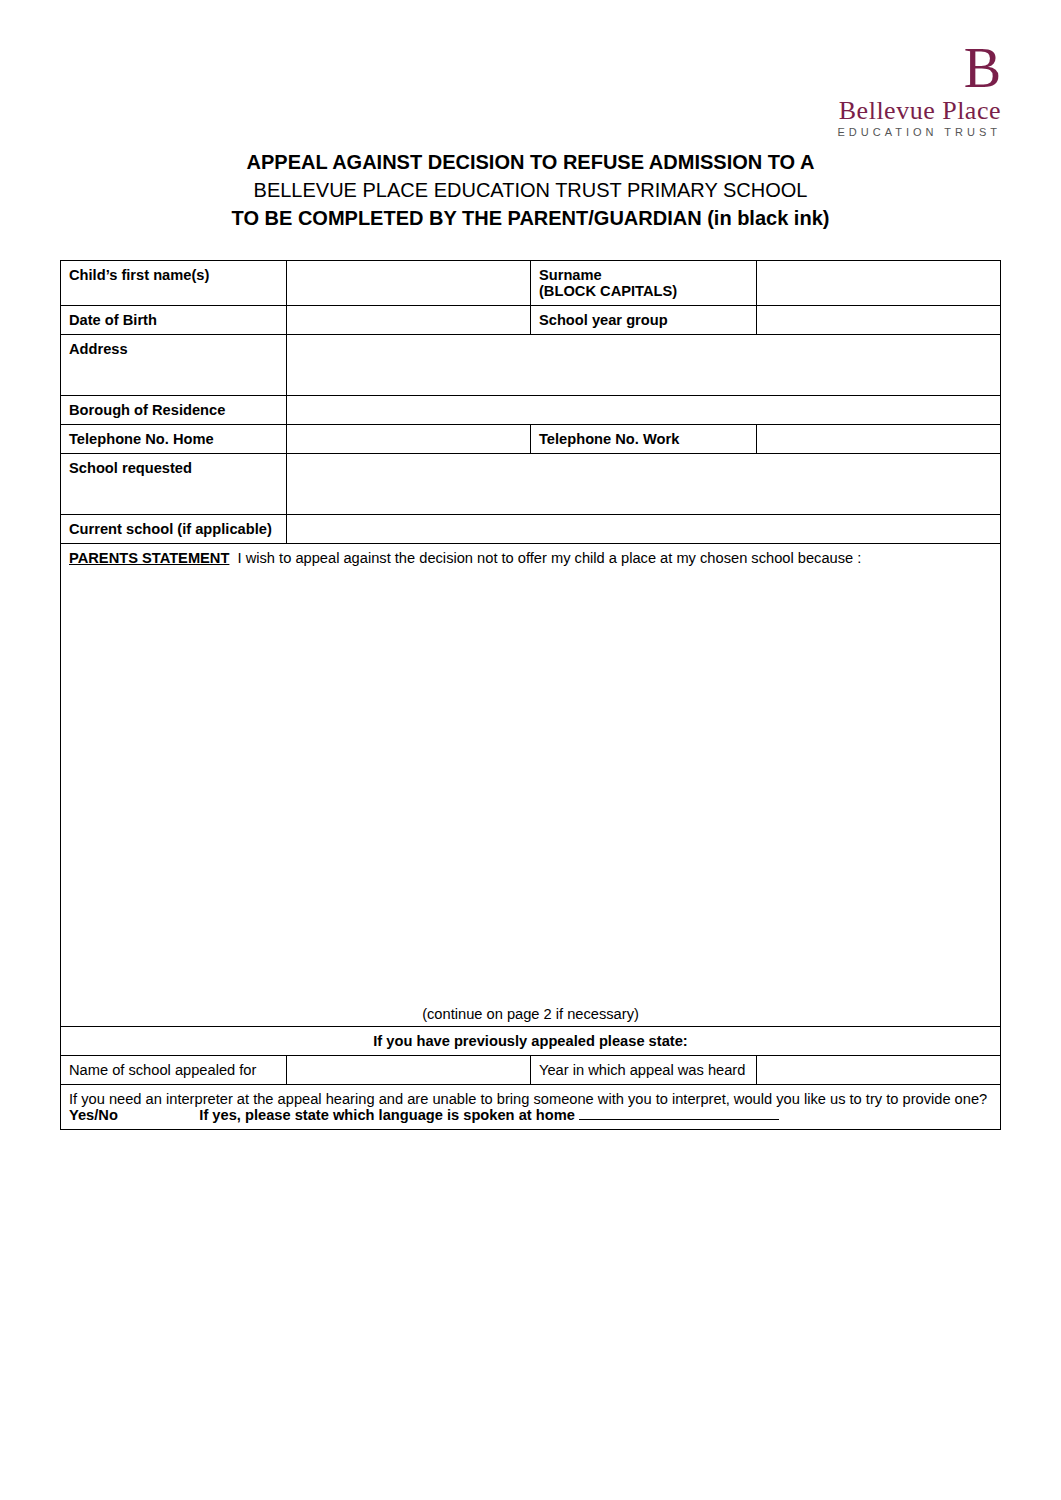B
Bellevue Place
EDUCATION TRUST
APPEAL AGAINST DECISION TO REFUSE ADMISSION TO A
BELLEVUE PLACE EDUCATION TRUST PRIMARY SCHOOL
TO BE COMPLETED BY THE PARENT/GUARDIAN (in black ink)
| Child’s first name(s) | | Surname (BLOCK CAPITALS) | |
| Date of Birth | | School year group | |
| Address | |
| Borough of Residence | |
| Telephone No. Home | | Telephone No. Work | |
| School requested | |
| Current school (if applicable) | |
| PARENTS STATEMENT I wish to appeal against the decision not to offer my child a place at my chosen school because : (continue on page 2 if necessary) |
| If you have previously appealed please state: |
| Name of school appealed for | | Year in which appeal was heard | |
| If you need an interpreter at the appeal hearing and are unable to bring someone with you to interpret, would you like us to try to provide one? Yes/No If yes, please state which language is spoken at home |